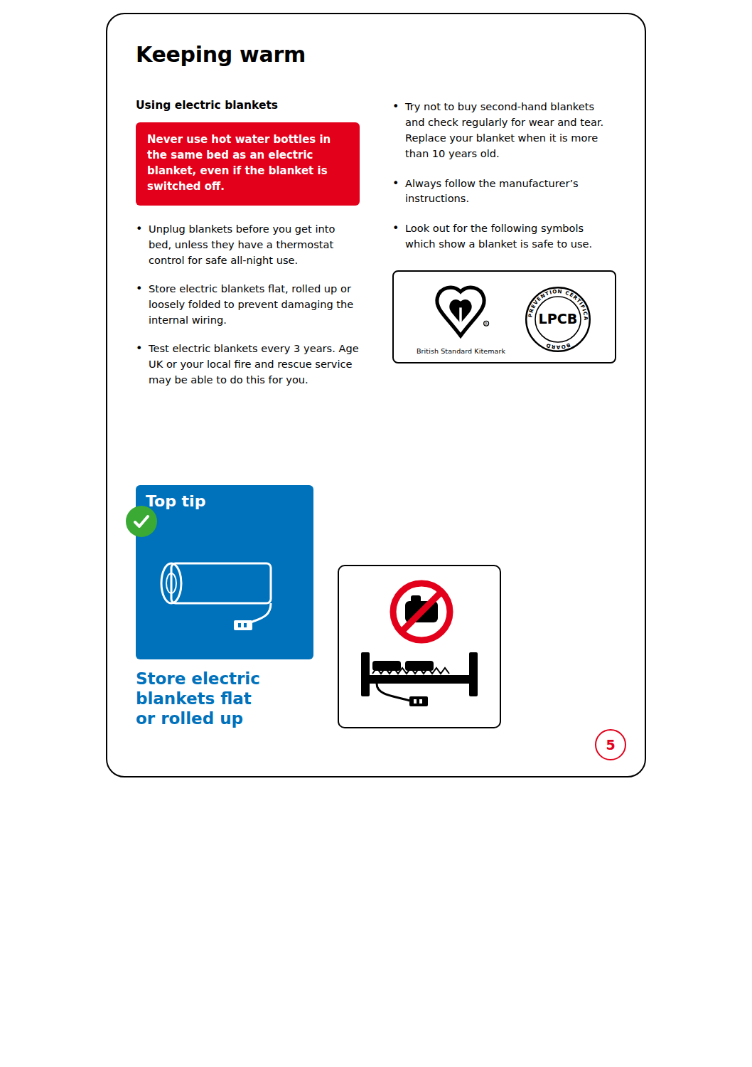Keeping warm
Using electric blankets
Never use hot water bottles in the same bed as an electric blanket, even if the blanket is switched off.
Unplug blankets before you get into bed, unless they have a thermostat control for safe all-night use.
Store electric blankets flat, rolled up or loosely folded to prevent damaging the internal wiring.
Test electric blankets every 3 years. Age UK or your local fire and rescue service may be able to do this for you.
Try not to buy second-hand blankets and check regularly for wear and tear. Replace your blanket when it is more than 10 years old.
Always follow the manufacturer’s instructions.
Look out for the following symbols which show a blanket is safe to use.
R
British Standard Kitemark
LOSS PREVENTION CERTIFICATION BOARD LPCB
Top tip
Store electric
blankets flat
or rolled up
5